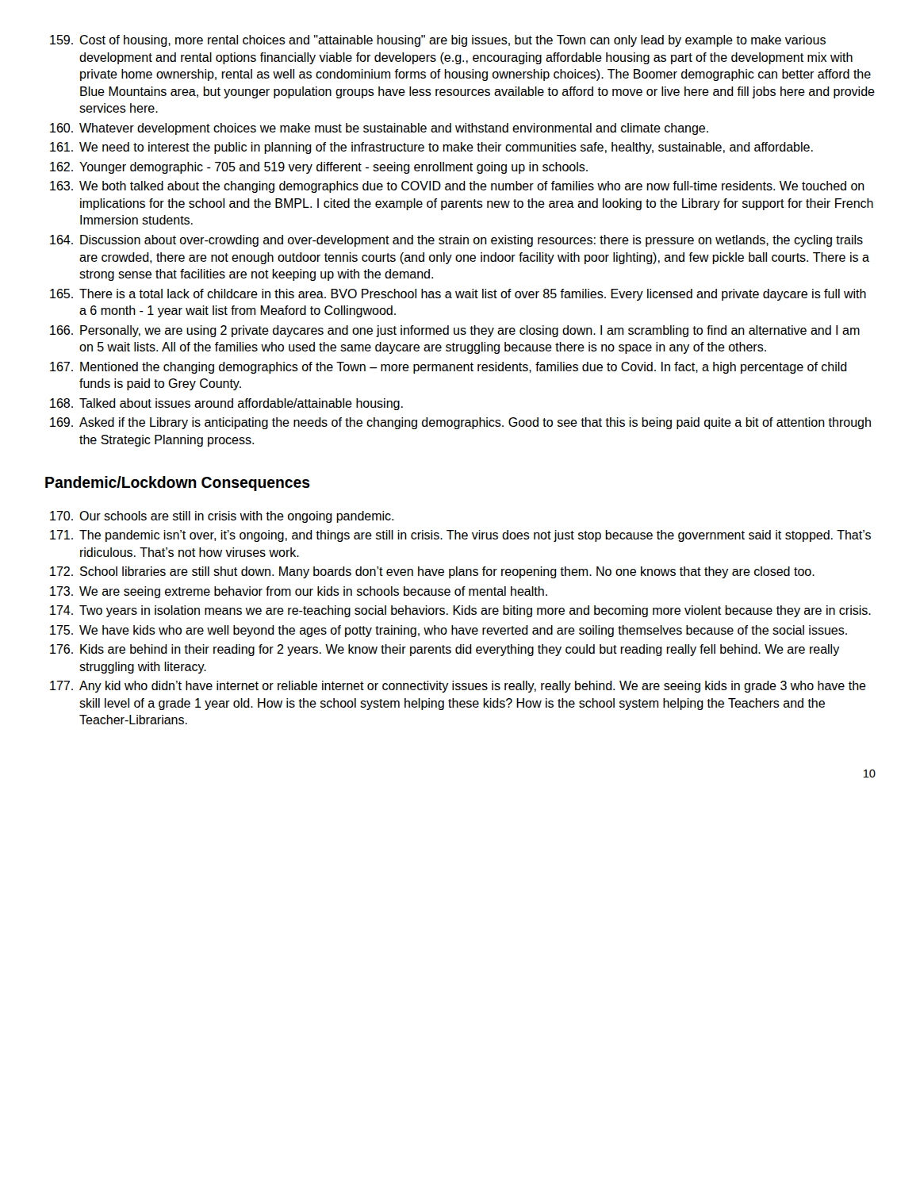Cost of housing, more rental choices and "attainable housing" are big issues, but the Town can only lead by example to make various development and rental options financially viable for developers (e.g., encouraging affordable housing as part of the development mix with private home ownership, rental as well as condominium forms of housing ownership choices). The Boomer demographic can better afford the Blue Mountains area, but younger population groups have less resources available to afford to move or live here and fill jobs here and provide services here.
Whatever development choices we make must be sustainable and withstand environmental and climate change.
We need to interest the public in planning of the infrastructure to make their communities safe, healthy, sustainable, and affordable.
Younger demographic - 705 and 519 very different - seeing enrollment going up in schools.
We both talked about the changing demographics due to COVID and the number of families who are now full-time residents. We touched on implications for the school and the BMPL. I cited the example of parents new to the area and looking to the Library for support for their French Immersion students.
Discussion about over-crowding and over-development and the strain on existing resources: there is pressure on wetlands, the cycling trails are crowded, there are not enough outdoor tennis courts (and only one indoor facility with poor lighting), and few pickle ball courts. There is a strong sense that facilities are not keeping up with the demand.
There is a total lack of childcare in this area. BVO Preschool has a wait list of over 85 families. Every licensed and private daycare is full with a 6 month - 1 year wait list from Meaford to Collingwood.
Personally, we are using 2 private daycares and one just informed us they are closing down. I am scrambling to find an alternative and I am on 5 wait lists. All of the families who used the same daycare are struggling because there is no space in any of the others.
Mentioned the changing demographics of the Town – more permanent residents, families due to Covid. In fact, a high percentage of child funds is paid to Grey County.
Talked about issues around affordable/attainable housing.
Asked if the Library is anticipating the needs of the changing demographics. Good to see that this is being paid quite a bit of attention through the Strategic Planning process.
Pandemic/Lockdown Consequences
Our schools are still in crisis with the ongoing pandemic.
The pandemic isn’t over, it’s ongoing, and things are still in crisis. The virus does not just stop because the government said it stopped. That’s ridiculous. That’s not how viruses work.
School libraries are still shut down. Many boards don’t even have plans for reopening them. No one knows that they are closed too.
We are seeing extreme behavior from our kids in schools because of mental health.
Two years in isolation means we are re-teaching social behaviors. Kids are biting more and becoming more violent because they are in crisis.
We have kids who are well beyond the ages of potty training, who have reverted and are soiling themselves because of the social issues.
Kids are behind in their reading for 2 years. We know their parents did everything they could but reading really fell behind. We are really struggling with literacy.
Any kid who didn’t have internet or reliable internet or connectivity issues is really, really behind. We are seeing kids in grade 3 who have the skill level of a grade 1 year old. How is the school system helping these kids? How is the school system helping the Teachers and the Teacher-Librarians.
10